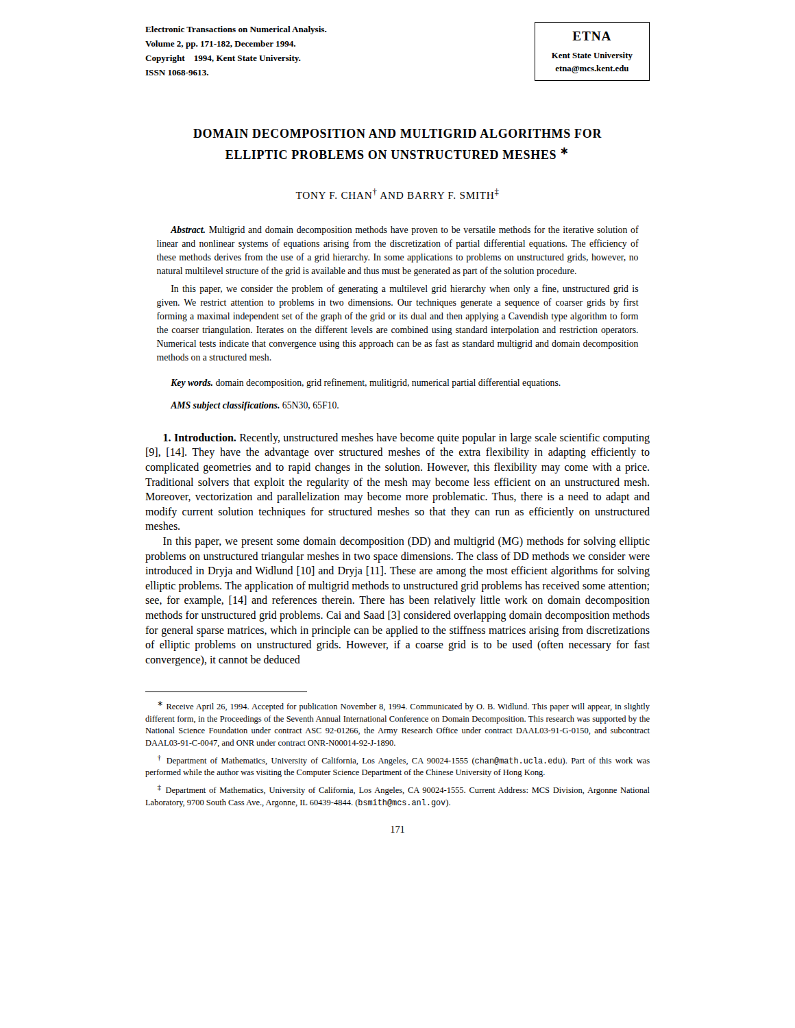Electronic Transactions on Numerical Analysis.
Volume 2, pp. 171-182, December 1994.
Copyright 1994, Kent State University.
ISSN 1068-9613.
ETNA Kent State University etna@mcs.kent.edu
DOMAIN DECOMPOSITION AND MULTIGRID ALGORITHMS FOR
ELLIPTIC PROBLEMS ON UNSTRUCTURED MESHES ∗
TONY F. CHAN† AND BARRY F. SMITH‡
Abstract. Multigrid and domain decomposition methods have proven to be versatile methods for the iterative solution of linear and nonlinear systems of equations arising from the discretization of partial differential equations. The efficiency of these methods derives from the use of a grid hierarchy. In some applications to problems on unstructured grids, however, no natural multilevel structure of the grid is available and thus must be generated as part of the solution procedure.
In this paper, we consider the problem of generating a multilevel grid hierarchy when only a fine, unstructured grid is given. We restrict attention to problems in two dimensions. Our techniques generate a sequence of coarser grids by first forming a maximal independent set of the graph of the grid or its dual and then applying a Cavendish type algorithm to form the coarser triangulation. Iterates on the different levels are combined using standard interpolation and restriction operators. Numerical tests indicate that convergence using this approach can be as fast as standard multigrid and domain decomposition methods on a structured mesh.
Key words. domain decomposition, grid refinement, mulitigrid, numerical partial differential equations.
AMS subject classifications. 65N30, 65F10.
1. Introduction. Recently, unstructured meshes have become quite popular in large scale scientific computing [9], [14]. They have the advantage over structured meshes of the extra flexibility in adapting efficiently to complicated geometries and to rapid changes in the solution. However, this flexibility may come with a price. Traditional solvers that exploit the regularity of the mesh may become less efficient on an unstructured mesh. Moreover, vectorization and parallelization may become more problematic. Thus, there is a need to adapt and modify current solution techniques for structured meshes so that they can run as efficiently on unstructured meshes.
In this paper, we present some domain decomposition (DD) and multigrid (MG) methods for solving elliptic problems on unstructured triangular meshes in two space dimensions. The class of DD methods we consider were introduced in Dryja and Widlund [10] and Dryja [11]. These are among the most efficient algorithms for solving elliptic problems. The application of multigrid methods to unstructured grid problems has received some attention; see, for example, [14] and references therein. There has been relatively little work on domain decomposition methods for unstructured grid problems. Cai and Saad [3] considered overlapping domain decomposition methods for general sparse matrices, which in principle can be applied to the stiffness matrices arising from discretizations of elliptic problems on unstructured grids. However, if a coarse grid is to be used (often necessary for fast convergence), it cannot be deduced
∗ Receive April 26, 1994. Accepted for publication November 8, 1994. Communicated by O. B. Widlund. This paper will appear, in slightly different form, in the Proceedings of the Seventh Annual International Conference on Domain Decomposition. This research was supported by the National Science Foundation under contract ASC 92-01266, the Army Research Office under contract DAAL03-91-G-0150, and subcontract DAAL03-91-C-0047, and ONR under contract ONR-N00014-92-J-1890.
† Department of Mathematics, University of California, Los Angeles, CA 90024-1555 (chan@math.ucla.edu). Part of this work was performed while the author was visiting the Computer Science Department of the Chinese University of Hong Kong.
‡ Department of Mathematics, University of California, Los Angeles, CA 90024-1555. Current Address: MCS Division, Argonne National Laboratory, 9700 South Cass Ave., Argonne, IL 60439-4844. (bsmith@mcs.anl.gov).
171